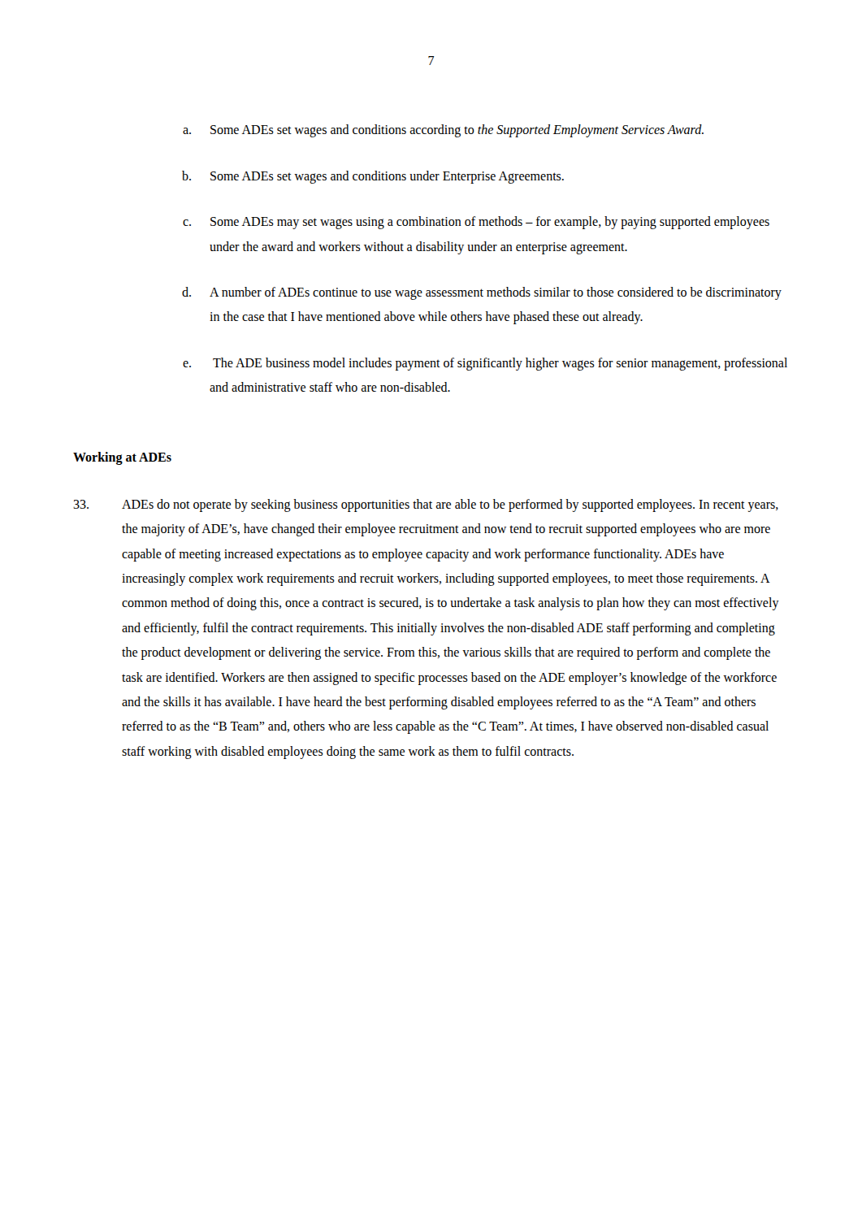7
Some ADEs set wages and conditions according to the Supported Employment Services Award.
Some ADEs set wages and conditions under Enterprise Agreements.
Some ADEs may set wages using a combination of methods – for example, by paying supported employees under the award and workers without a disability under an enterprise agreement.
A number of ADEs continue to use wage assessment methods similar to those considered to be discriminatory in the case that I have mentioned above while others have phased these out already.
The ADE business model includes payment of significantly higher wages for senior management, professional and administrative staff who are non-disabled.
Working at ADEs
33.
ADEs do not operate by seeking business opportunities that are able to be performed by supported employees. In recent years, the majority of ADE’s, have changed their employee recruitment and now tend to recruit supported employees who are more capable of meeting increased expectations as to employee capacity and work performance functionality. ADEs have increasingly complex work requirements and recruit workers, including supported employees, to meet those requirements. A common method of doing this, once a contract is secured, is to undertake a task analysis to plan how they can most effectively and efficiently, fulfil the contract requirements. This initially involves the non-disabled ADE staff performing and completing the product development or delivering the service. From this, the various skills that are required to perform and complete the task are identified. Workers are then assigned to specific processes based on the ADE employer’s knowledge of the workforce and the skills it has available. I have heard the best performing disabled employees referred to as the “A Team” and others referred to as the “B Team” and, others who are less capable as the “C Team”. At times, I have observed non-disabled casual staff working with disabled employees doing the same work as them to fulfil contracts.